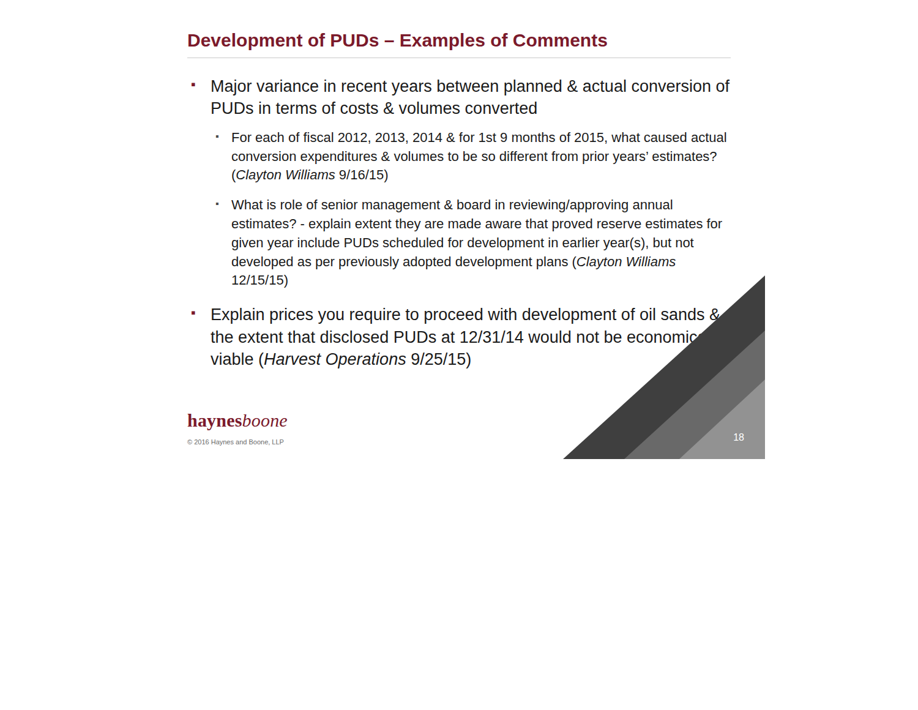Development of PUDs – Examples of Comments
Major variance in recent years between planned & actual conversion of PUDs in terms of costs & volumes converted
For each of fiscal 2012, 2013, 2014 & for 1st 9 months of 2015, what caused actual conversion expenditures & volumes to be so different from prior years’ estimates? (Clayton Williams 9/16/15)
What is role of senior management & board in reviewing/approving annual estimates? - explain extent they are made aware that proved reserve estimates for given year include PUDs scheduled for development in earlier year(s), but not developed as per previously adopted development plans (Clayton Williams 12/15/15)
Explain prices you require to proceed with development of oil sands & the extent that disclosed PUDs at 12/31/14 would not be economically viable (Harvest Operations 9/25/15)
haynes boone
© 2016 Haynes and Boone, LLP
18